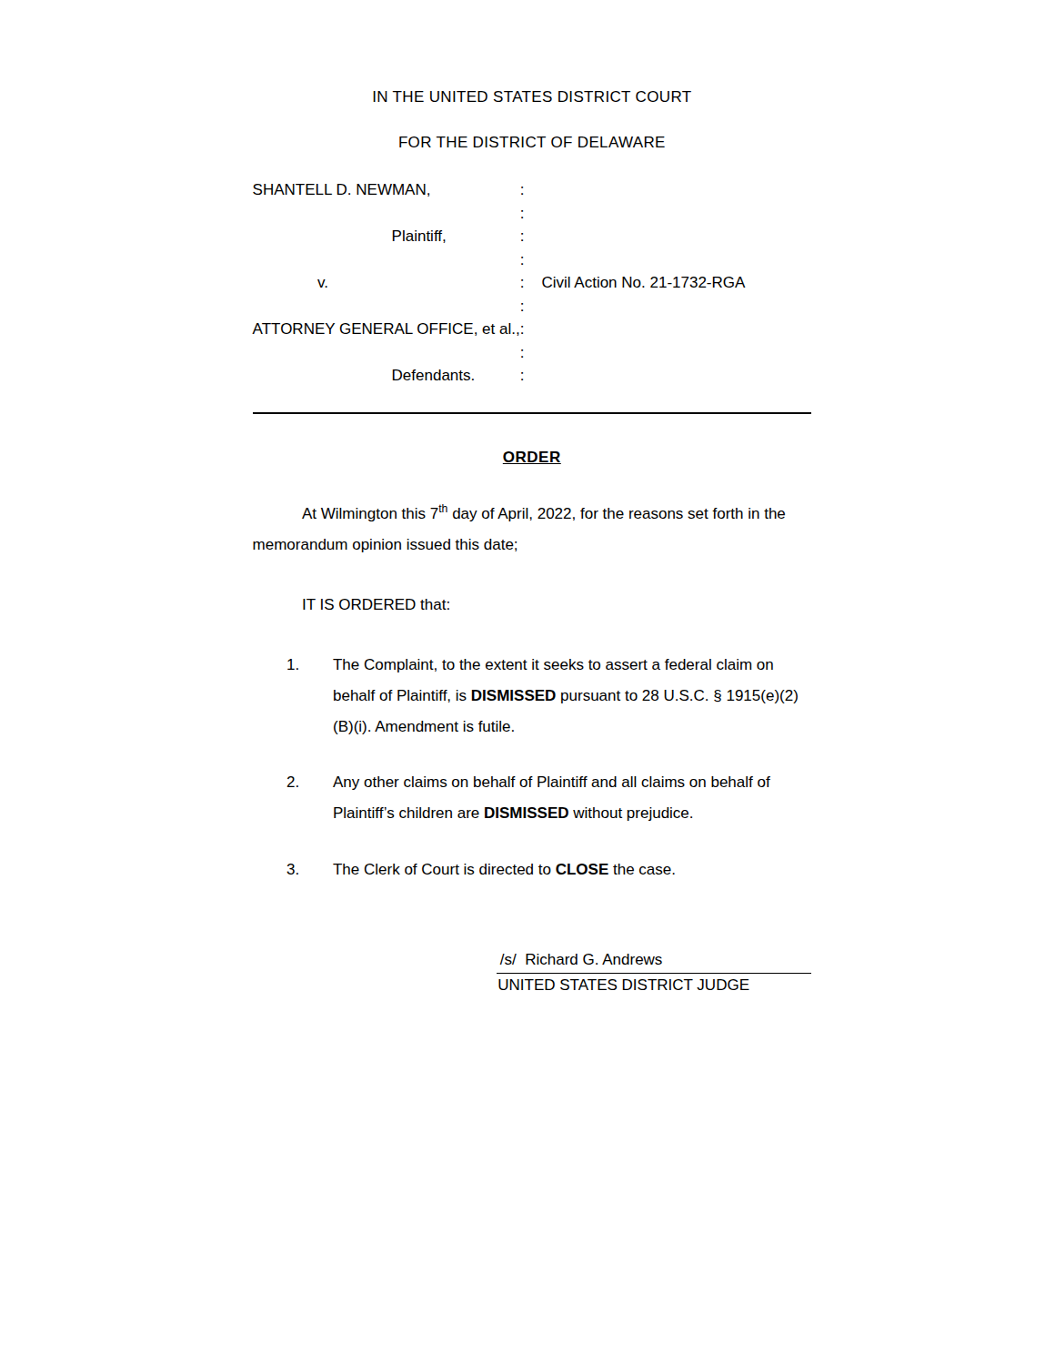IN THE UNITED STATES DISTRICT COURT
FOR THE DISTRICT OF DELAWARE
| SHANTELL D. NEWMAN, | : | |
| | : | |
| Plaintiff, | : | |
| | : | |
| v. | : | Civil Action No. 21-1732-RGA |
| | : | |
| ATTORNEY GENERAL OFFICE, et al., | : | |
| | : | |
| Defendants. | : | |
ORDER
At Wilmington this 7th day of April, 2022, for the reasons set forth in the memorandum opinion issued this date;
IT IS ORDERED that:
1. The Complaint, to the extent it seeks to assert a federal claim on behalf of Plaintiff, is DISMISSED pursuant to 28 U.S.C. § 1915(e)(2)(B)(i). Amendment is futile.
2. Any other claims on behalf of Plaintiff and all claims on behalf of Plaintiff’s children are DISMISSED without prejudice.
3. The Clerk of Court is directed to CLOSE the case.
/s/ Richard G. Andrews
UNITED STATES DISTRICT JUDGE